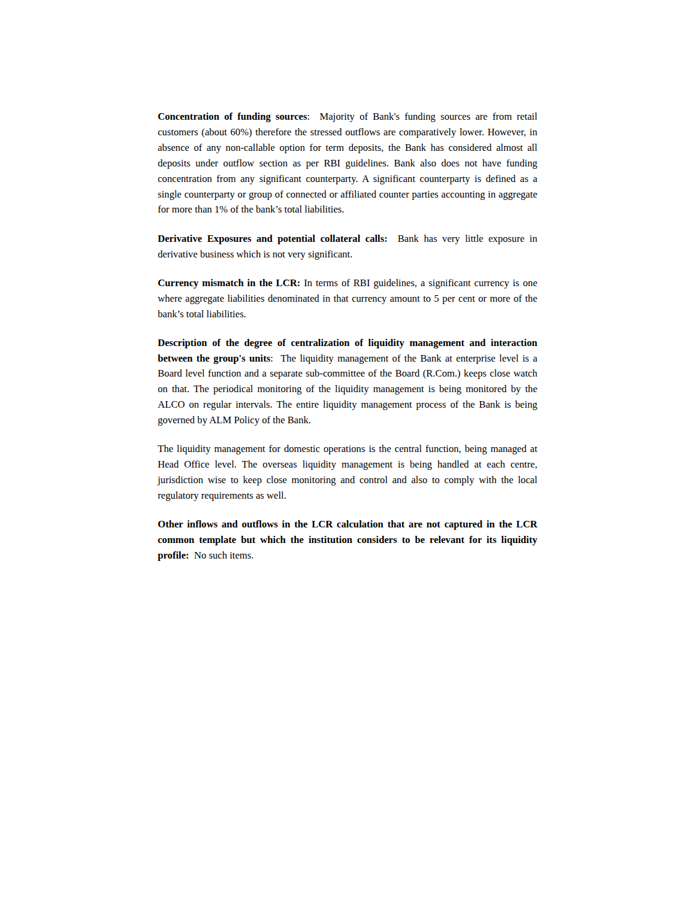Concentration of funding sources: Majority of Bank's funding sources are from retail customers (about 60%) therefore the stressed outflows are comparatively lower. However, in absence of any non-callable option for term deposits, the Bank has considered almost all deposits under outflow section as per RBI guidelines. Bank also does not have funding concentration from any significant counterparty. A significant counterparty is defined as a single counterparty or group of connected or affiliated counter parties accounting in aggregate for more than 1% of the bank’s total liabilities.
Derivative Exposures and potential collateral calls: Bank has very little exposure in derivative business which is not very significant.
Currency mismatch in the LCR: In terms of RBI guidelines, a significant currency is one where aggregate liabilities denominated in that currency amount to 5 per cent or more of the bank’s total liabilities.
Description of the degree of centralization of liquidity management and interaction between the group's units: The liquidity management of the Bank at enterprise level is a Board level function and a separate sub-committee of the Board (R.Com.) keeps close watch on that. The periodical monitoring of the liquidity management is being monitored by the ALCO on regular intervals. The entire liquidity management process of the Bank is being governed by ALM Policy of the Bank.
The liquidity management for domestic operations is the central function, being managed at Head Office level. The overseas liquidity management is being handled at each centre, jurisdiction wise to keep close monitoring and control and also to comply with the local regulatory requirements as well.
Other inflows and outflows in the LCR calculation that are not captured in the LCR common template but which the institution considers to be relevant for its liquidity profile: No such items.